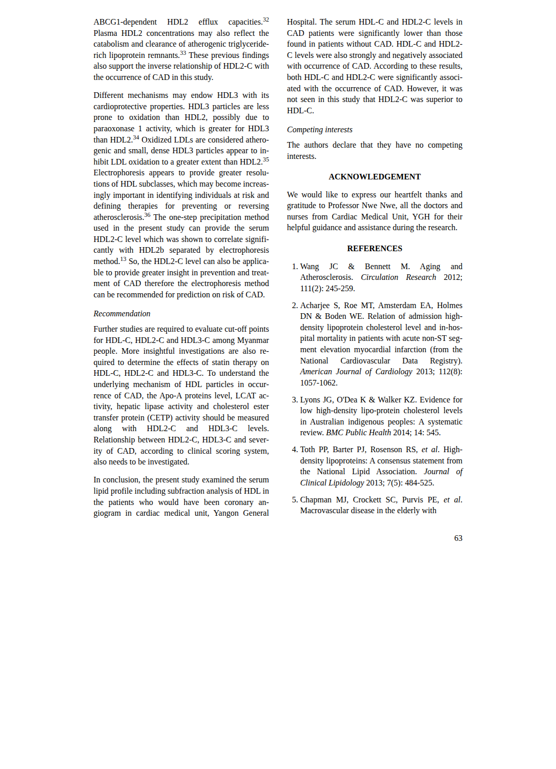ABCG1-dependent HDL2 efflux capacities.32 Plasma HDL2 concentrations may also reflect the catabolism and clearance of atherogenic triglyceride-rich lipoprotein remnants.33 These previous findings also support the inverse relationship of HDL2-C with the occurrence of CAD in this study.
Different mechanisms may endow HDL3 with its cardioprotective properties. HDL3 particles are less prone to oxidation than HDL2, possibly due to paraoxonase 1 activity, which is greater for HDL3 than HDL2.34 Oxidized LDLs are considered atherogenic and small, dense HDL3 particles appear to inhibit LDL oxidation to a greater extent than HDL2.35 Electrophoresis appears to provide greater resolutions of HDL subclasses, which may become increasingly important in identifying individuals at risk and defining therapies for preventing or reversing atherosclerosis.36 The one-step precipitation method used in the present study can provide the serum HDL2-C level which was shown to correlate significantly with HDL2b separated by electrophoresis method.13 So, the HDL2-C level can also be applicable to provide greater insight in prevention and treatment of CAD therefore the electrophoresis method can be recommended for prediction on risk of CAD.
Recommendation
Further studies are required to evaluate cut-off points for HDL-C, HDL2-C and HDL3-C among Myanmar people. More insightful investigations are also required to determine the effects of statin therapy on HDL-C, HDL2-C and HDL3-C. To understand the underlying mechanism of HDL particles in occurrence of CAD, the Apo-A proteins level, LCAT activity, hepatic lipase activity and cholesterol ester transfer protein (CETP) activity should be measured along with HDL2-C and HDL3-C levels. Relationship between HDL2-C, HDL3-C and severity of CAD, according to clinical scoring system, also needs to be investigated.
In conclusion, the present study examined the serum lipid profile including subfraction analysis of HDL in the patients who would have been coronary angiogram in cardiac medical unit, Yangon General Hospital. The serum HDL-C and HDL2-C levels in CAD patients were significantly lower than those found in patients without CAD. HDL-C and HDL2-C levels were also strongly and negatively associated with occurrence of CAD. According to these results, both HDL-C and HDL2-C were significantly associated with the occurrence of CAD. However, it was not seen in this study that HDL2-C was superior to HDL-C.
Competing interests
The authors declare that they have no competing interests.
ACKNOWLEDGEMENT
We would like to express our heartfelt thanks and gratitude to Professor Nwe Nwe, all the doctors and nurses from Cardiac Medical Unit, YGH for their helpful guidance and assistance during the research.
REFERENCES
Wang JC & Bennett M. Aging and Atherosclerosis. Circulation Research 2012; 111(2): 245-259.
Acharjee S, Roe MT, Amsterdam EA, Holmes DN & Boden WE. Relation of admission high-density lipoprotein cholesterol level and in-hospital mortality in patients with acute non-ST segment elevation myocardial infarction (from the National Cardiovascular Data Registry). American Journal of Cardiology 2013; 112(8): 1057-1062.
Lyons JG, O'Dea K & Walker KZ. Evidence for low high-density lipo-protein cholesterol levels in Australian indigenous peoples: A systematic review. BMC Public Health 2014; 14: 545.
Toth PP, Barter PJ, Rosenson RS, et al. High-density lipoproteins: A consensus statement from the National Lipid Association. Journal of Clinical Lipidology 2013; 7(5): 484-525.
Chapman MJ, Crockett SC, Purvis PE, et al. Macrovascular disease in the elderly with
63